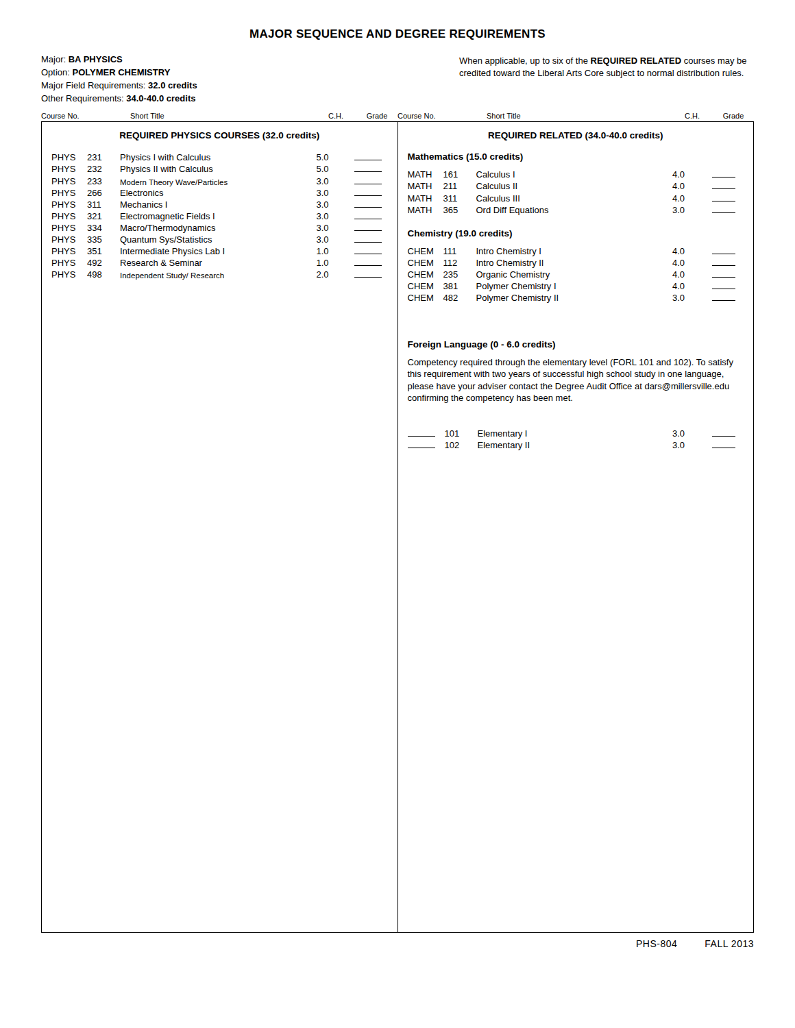MAJOR SEQUENCE AND DEGREE REQUIREMENTS
Major: BA PHYSICS
Option: POLYMER CHEMISTRY
Major Field Requirements: 32.0 credits
Other Requirements: 34.0-40.0 credits
When applicable, up to six of the REQUIRED RELATED courses may be credited toward the Liberal Arts Core subject to normal distribution rules.
Course No.
Short Title
C.H.
Grade
Course No.
Short Title
C.H.
Grade
| REQUIRED PHYSICS COURSES (32.0 credits) / PHYS / 231 / Physics I with Calculus / 5.0 / / / PHYS / 232 / Physics II with Calculus / 5.0 / / / PHYS / 233 / Modern Theory Wave/Particles / 3.0 / / / PHYS / 266 / Electronics / 3.0 / / / PHYS / 311 / Mechanics I / 3.0 / / / PHYS / 321 / Electromagnetic Fields I / 3.0 / / / PHYS / 334 / Macro/Thermodynamics / 3.0 / / / PHYS / 335 / Quantum Sys/Statistics / 3.0 / / / PHYS / 351 / Intermediate Physics Lab I / 1.0 / / / PHYS / 492 / Research & Seminar / 1.0 / / / PHYS / 498 / Independent Study/ Research / 2.0 / / | REQUIRED RELATED (34.0-40.0 credits) Mathematics (15.0 credits) / MATH / 161 / Calculus I / 4.0 / / / MATH / 211 / Calculus II / 4.0 / / / MATH / 311 / Calculus III / 4.0 / / / MATH / 365 / Ord Diff Equations / 3.0 / / Chemistry (19.0 credits) / CHEM / 111 / Intro Chemistry I / 4.0 / / / CHEM / 112 / Intro Chemistry II / 4.0 / / / CHEM / 235 / Organic Chemistry / 4.0 / / / CHEM / 381 / Polymer Chemistry I / 4.0 / / / CHEM / 482 / Polymer Chemistry II / 3.0 / / Foreign Language (0 - 6.0 credits) Competency required through the elementary level (FORL 101 and 102). To satisfy this requirement with two years of successful high school study in one language, please have your adviser contact the Degree Audit Office at dars@millersville.edu confirming the competency has been met. / / 101 / Elementary I / 3.0 / / / / 102 / Elementary II / 3.0 / / |
PHS-804 FALL 2013